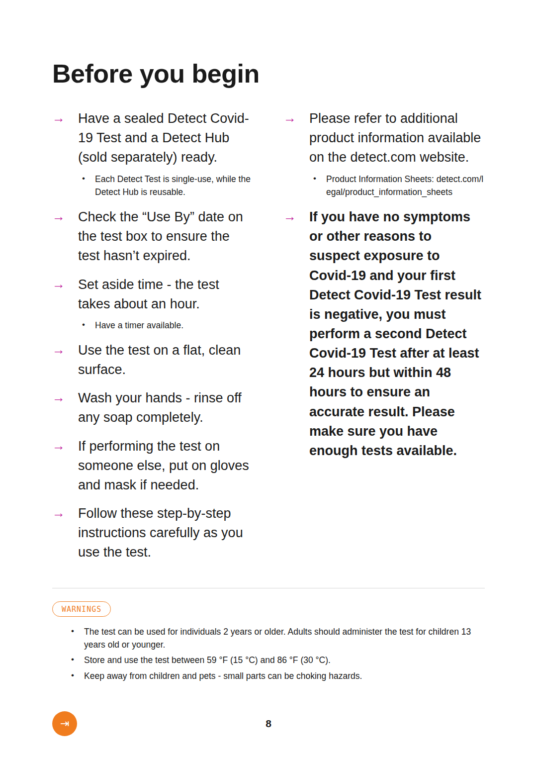Before you begin
Have a sealed Detect Covid-19 Test and a Detect Hub (sold separately) ready.
Each Detect Test is single-use, while the Detect Hub is reusable.
Check the “Use By” date on the test box to ensure the test hasn’t expired.
Set aside time - the test takes about an hour.
Have a timer available.
Use the test on a flat, clean surface.
Wash your hands - rinse off any soap completely.
If performing the test on someone else, put on gloves and mask if needed.
Follow these step-by-step instructions carefully as you use the test.
Please refer to additional product information available on the detect.com website.
Product Information Sheets: detect.com/legal/product_information_sheets
If you have no symptoms or other reasons to suspect exposure to Covid-19 and your first Detect Covid-19 Test result is negative, you must perform a second Detect Covid-19 Test after at least 24 hours but within 48 hours to ensure an accurate result. Please make sure you have enough tests available.
WARNINGS
The test can be used for individuals 2 years or older. Adults should administer the test for children 13 years old or younger.
Store and use the test between 59 °F (15 °C) and 86 °F (30 °C).
Keep away from children and pets - small parts can be choking hazards.
⇥
8